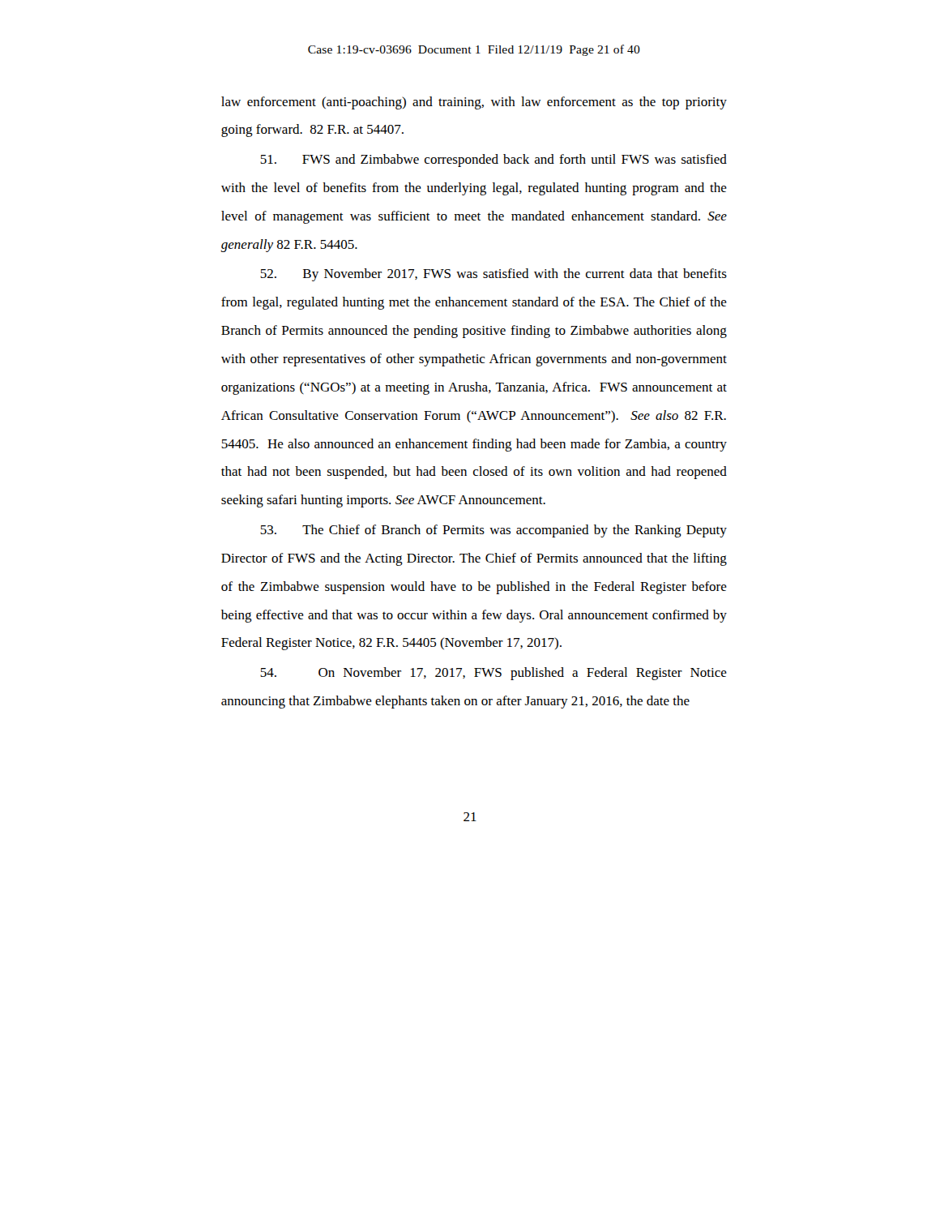Case 1:19-cv-03696 Document 1 Filed 12/11/19 Page 21 of 40
law enforcement (anti-poaching) and training, with law enforcement as the top priority going forward. 82 F.R. at 54407.
51. FWS and Zimbabwe corresponded back and forth until FWS was satisfied with the level of benefits from the underlying legal, regulated hunting program and the level of management was sufficient to meet the mandated enhancement standard. See generally 82 F.R. 54405.
52. By November 2017, FWS was satisfied with the current data that benefits from legal, regulated hunting met the enhancement standard of the ESA. The Chief of the Branch of Permits announced the pending positive finding to Zimbabwe authorities along with other representatives of other sympathetic African governments and non-government organizations (“NGOs”) at a meeting in Arusha, Tanzania, Africa. FWS announcement at African Consultative Conservation Forum (“AWCP Announcement”). See also 82 F.R. 54405. He also announced an enhancement finding had been made for Zambia, a country that had not been suspended, but had been closed of its own volition and had reopened seeking safari hunting imports. See AWCF Announcement.
53. The Chief of Branch of Permits was accompanied by the Ranking Deputy Director of FWS and the Acting Director. The Chief of Permits announced that the lifting of the Zimbabwe suspension would have to be published in the Federal Register before being effective and that was to occur within a few days. Oral announcement confirmed by Federal Register Notice, 82 F.R. 54405 (November 17, 2017).
54. On November 17, 2017, FWS published a Federal Register Notice announcing that Zimbabwe elephants taken on or after January 21, 2016, the date the
21